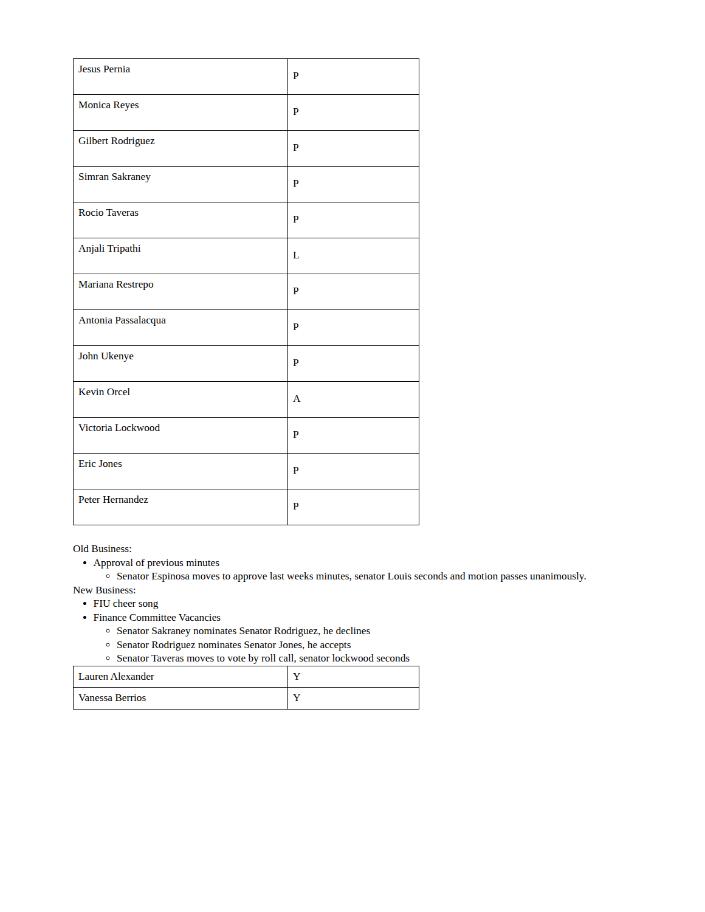| Jesus Pernia | P |
| Monica Reyes | P |
| Gilbert Rodriguez | P |
| Simran Sakraney | P |
| Rocio Taveras | P |
| Anjali Tripathi | L |
| Mariana Restrepo | P |
| Antonia Passalacqua | P |
| John Ukenye | P |
| Kevin Orcel | A |
| Victoria Lockwood | P |
| Eric Jones | P |
| Peter Hernandez | P |
Old Business:
Approval of previous minutes
Senator Espinosa moves to approve last weeks minutes, senator Louis seconds and motion passes unanimously.
New Business:
FIU cheer song
Finance Committee Vacancies
Senator Sakraney nominates Senator Rodriguez, he declines
Senator Rodriguez nominates Senator Jones, he accepts
Senator Taveras moves to vote by roll call, senator lockwood seconds
| Lauren Alexander | Y |
| Vanessa Berrios | Y |